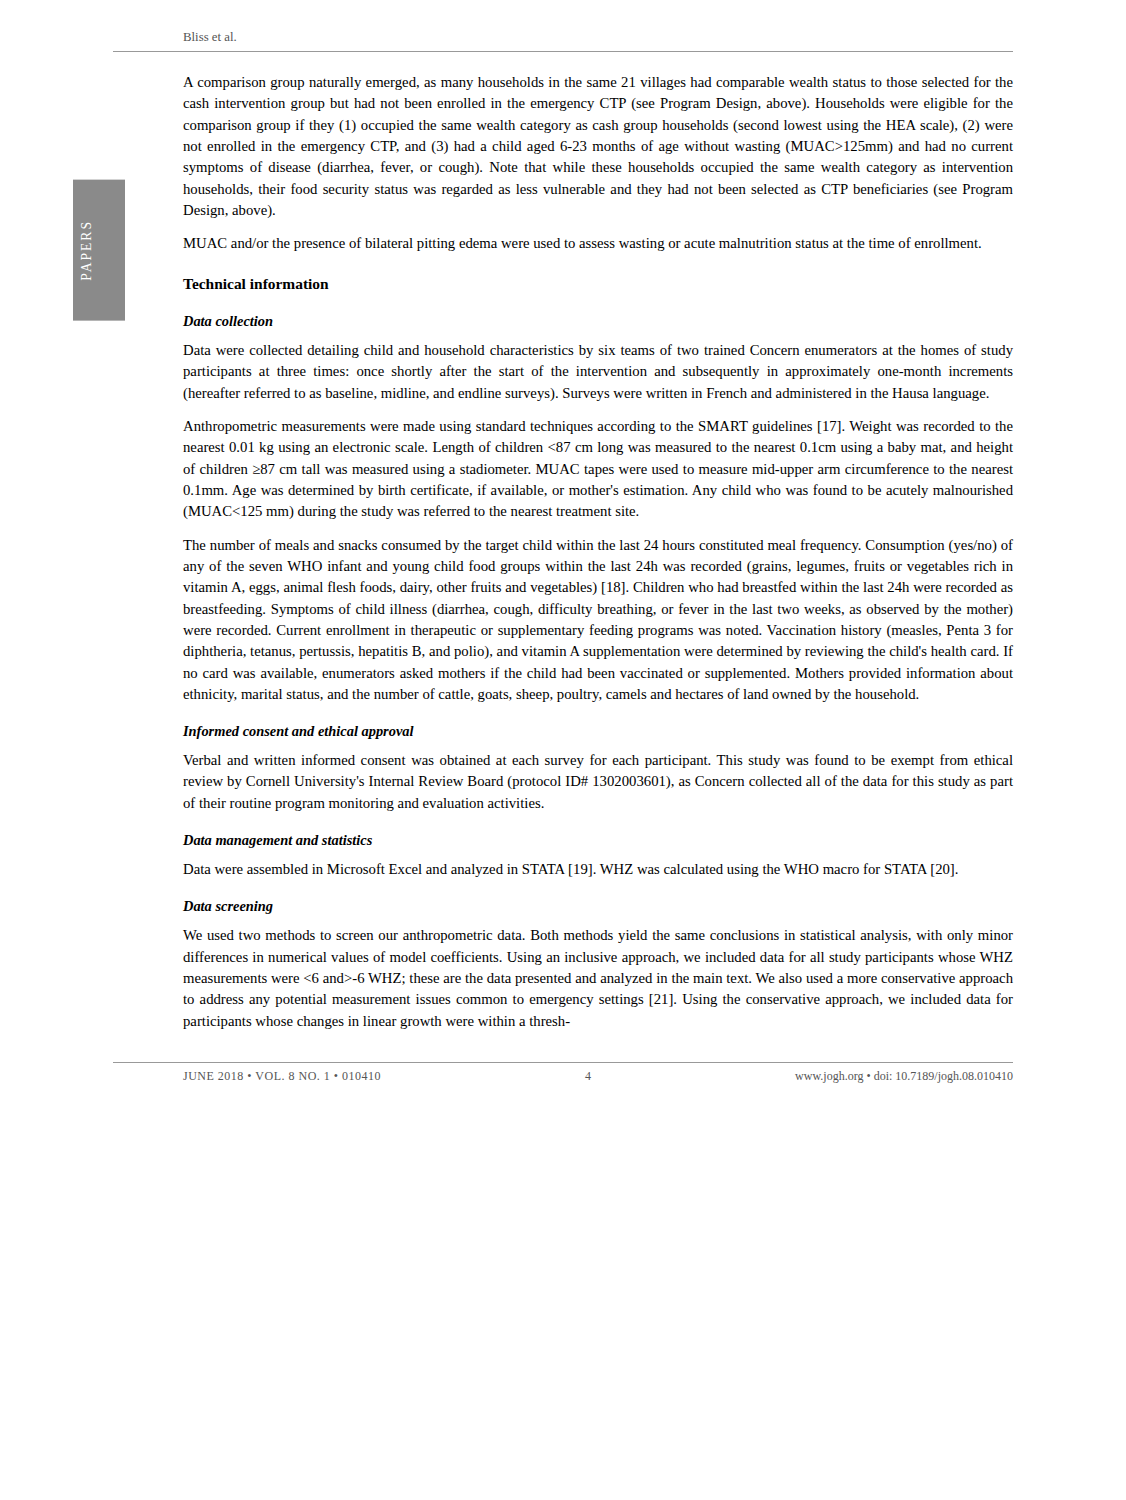Bliss et al.
PAPERS
A comparison group naturally emerged, as many households in the same 21 villages had comparable wealth status to those selected for the cash intervention group but had not been enrolled in the emergency CTP (see Program Design, above). Households were eligible for the comparison group if they (1) occupied the same wealth category as cash group households (second lowest using the HEA scale), (2) were not enrolled in the emergency CTP, and (3) had a child aged 6-23 months of age without wasting (MUAC>125mm) and had no current symptoms of disease (diarrhea, fever, or cough). Note that while these households occupied the same wealth category as intervention households, their food security status was regarded as less vulnerable and they had not been selected as CTP beneficiaries (see Program Design, above).
MUAC and/or the presence of bilateral pitting edema were used to assess wasting or acute malnutrition status at the time of enrollment.
Technical information
Data collection
Data were collected detailing child and household characteristics by six teams of two trained Concern enumerators at the homes of study participants at three times: once shortly after the start of the intervention and subsequently in approximately one-month increments (hereafter referred to as baseline, midline, and endline surveys). Surveys were written in French and administered in the Hausa language.
Anthropometric measurements were made using standard techniques according to the SMART guidelines [17]. Weight was recorded to the nearest 0.01 kg using an electronic scale. Length of children <87 cm long was measured to the nearest 0.1cm using a baby mat, and height of children ≥87 cm tall was measured using a stadiometer. MUAC tapes were used to measure mid-upper arm circumference to the nearest 0.1mm. Age was determined by birth certificate, if available, or mother's estimation. Any child who was found to be acutely malnourished (MUAC<125 mm) during the study was referred to the nearest treatment site.
The number of meals and snacks consumed by the target child within the last 24 hours constituted meal frequency. Consumption (yes/no) of any of the seven WHO infant and young child food groups within the last 24h was recorded (grains, legumes, fruits or vegetables rich in vitamin A, eggs, animal flesh foods, dairy, other fruits and vegetables) [18]. Children who had breastfed within the last 24h were recorded as breastfeeding. Symptoms of child illness (diarrhea, cough, difficulty breathing, or fever in the last two weeks, as observed by the mother) were recorded. Current enrollment in therapeutic or supplementary feeding programs was noted. Vaccination history (measles, Penta 3 for diphtheria, tetanus, pertussis, hepatitis B, and polio), and vitamin A supplementation were determined by reviewing the child's health card. If no card was available, enumerators asked mothers if the child had been vaccinated or supplemented. Mothers provided information about ethnicity, marital status, and the number of cattle, goats, sheep, poultry, camels and hectares of land owned by the household.
Informed consent and ethical approval
Verbal and written informed consent was obtained at each survey for each participant. This study was found to be exempt from ethical review by Cornell University's Internal Review Board (protocol ID# 1302003601), as Concern collected all of the data for this study as part of their routine program monitoring and evaluation activities.
Data management and statistics
Data were assembled in Microsoft Excel and analyzed in STATA [19]. WHZ was calculated using the WHO macro for STATA [20].
Data screening
We used two methods to screen our anthropometric data. Both methods yield the same conclusions in statistical analysis, with only minor differences in numerical values of model coefficients. Using an inclusive approach, we included data for all study participants whose WHZ measurements were <6 and>-6 WHZ; these are the data presented and analyzed in the main text. We also used a more conservative approach to address any potential measurement issues common to emergency settings [21]. Using the conservative approach, we included data for participants whose changes in linear growth were within a thresh-
June 2018 • Vol. 8 No. 1 • 010410
4
www.jogh.org • doi: 10.7189/jogh.08.010410